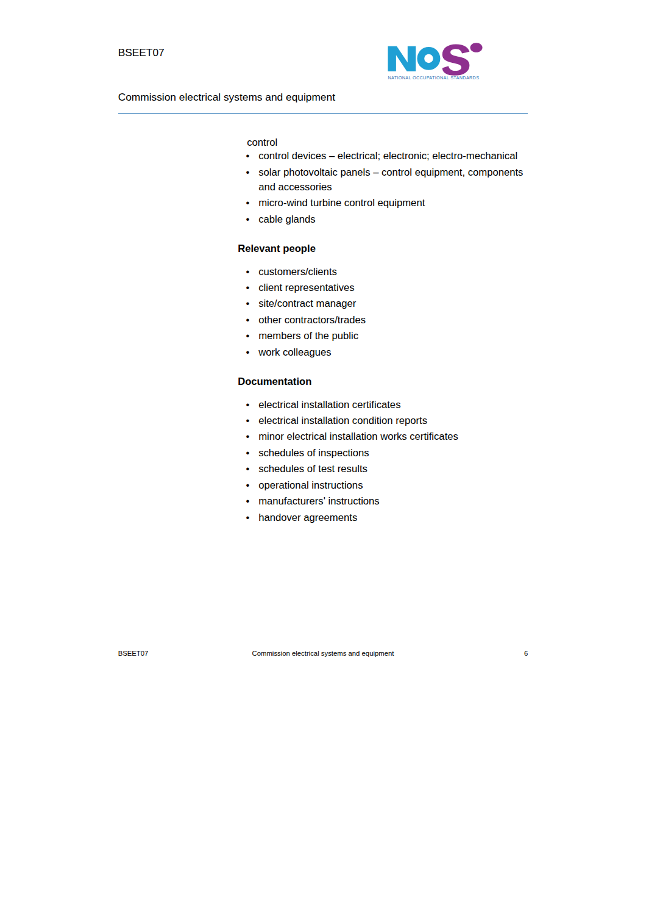BSEET07
Commission electrical systems and equipment
NATIONAL OCCUPATIONAL STANDARDS
control
control devices – electrical; electronic; electro-mechanical
solar photovoltaic panels – control equipment, components and accessories
micro-wind turbine control equipment
cable glands
Relevant people
customers/clients
client representatives
site/contract manager
other contractors/trades
members of the public
work colleagues
Documentation
electrical installation certificates
electrical installation condition reports
minor electrical installation works certificates
schedules of inspections
schedules of test results
operational instructions
manufacturers' instructions
handover agreements
BSEET07
Commission electrical systems and equipment
6